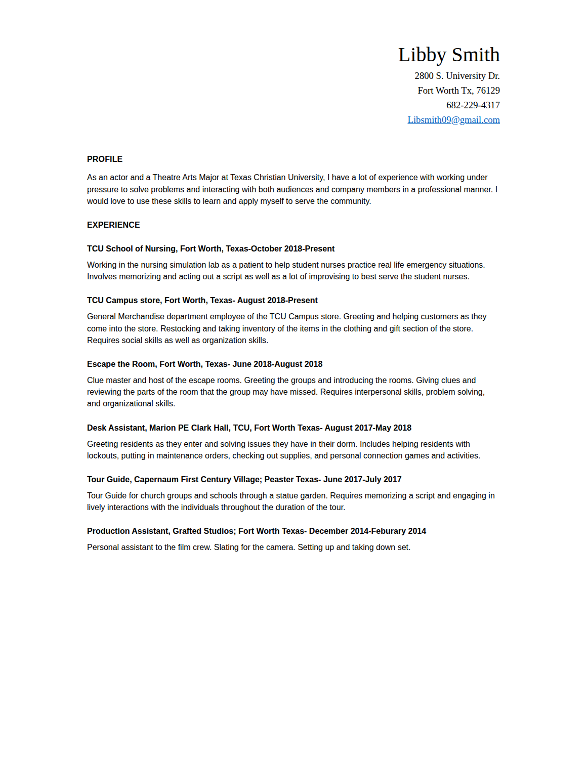Libby Smith
2800 S. University Dr.
Fort Worth Tx, 76129
682-229-4317
Libsmith09@gmail.com
PROFILE
As an actor and a Theatre Arts Major at Texas Christian University, I have a lot of experience with working under pressure to solve problems and interacting with both audiences and company members in a professional manner. I would love to use these skills to learn and apply myself to serve the community.
EXPERIENCE
TCU School of Nursing, Fort Worth, Texas-October 2018-Present
Working in the nursing simulation lab as a patient to help student nurses practice real life emergency situations. Involves memorizing and acting out a script as well as a lot of improvising to best serve the student nurses.
TCU Campus store, Fort Worth, Texas- August 2018-Present
General Merchandise department employee of the TCU Campus store. Greeting and helping customers as they come into the store. Restocking and taking inventory of the items in the clothing and gift section of the store. Requires social skills as well as organization skills.
Escape the Room, Fort Worth, Texas- June 2018-August 2018
Clue master and host of the escape rooms. Greeting the groups and introducing the rooms. Giving clues and reviewing the parts of the room that the group may have missed. Requires interpersonal skills, problem solving, and organizational skills.
Desk Assistant, Marion PE Clark Hall, TCU, Fort Worth Texas- August 2017-May 2018
Greeting residents as they enter and solving issues they have in their dorm. Includes helping residents with lockouts, putting in maintenance orders, checking out supplies, and personal connection games and activities.
Tour Guide, Capernaum First Century Village; Peaster Texas- June 2017-July 2017
Tour Guide for church groups and schools through a statue garden. Requires memorizing a script and engaging in lively interactions with the individuals throughout the duration of the tour.
Production Assistant, Grafted Studios; Fort Worth Texas- December 2014-Feburary 2014
Personal assistant to the film crew. Slating for the camera. Setting up and taking down set.